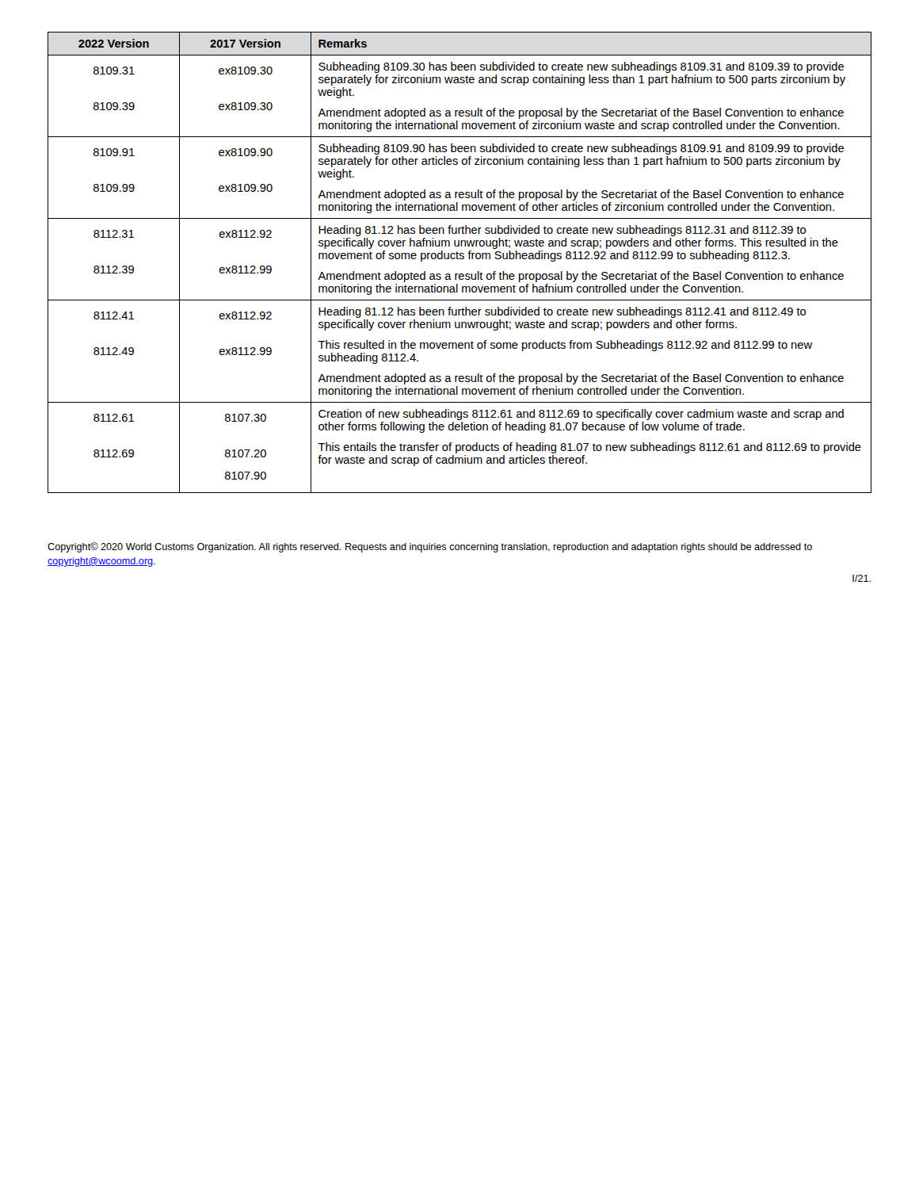| 2022 Version | 2017 Version | Remarks |
| --- | --- | --- |
| 8109.31 8109.39 | ex8109.30 ex8109.30 | Subheading 8109.30 has been subdivided to create new subheadings 8109.31 and 8109.39 to provide separately for zirconium waste and scrap containing less than 1 part hafnium to 500 parts zirconium by weight. Amendment adopted as a result of the proposal by the Secretariat of the Basel Convention to enhance monitoring the international movement of zirconium waste and scrap controlled under the Convention. |
| 8109.91 8109.99 | ex8109.90 ex8109.90 | Subheading 8109.90 has been subdivided to create new subheadings 8109.91 and 8109.99 to provide separately for other articles of zirconium containing less than 1 part hafnium to 500 parts zirconium by weight. Amendment adopted as a result of the proposal by the Secretariat of the Basel Convention to enhance monitoring the international movement of other articles of zirconium controlled under the Convention. |
| 8112.31 8112.39 | ex8112.92 ex8112.99 | Heading 81.12 has been further subdivided to create new subheadings 8112.31 and 8112.39 to specifically cover hafnium unwrought; waste and scrap; powders and other forms. This resulted in the movement of some products from Subheadings 8112.92 and 8112.99 to subheading 8112.3. Amendment adopted as a result of the proposal by the Secretariat of the Basel Convention to enhance monitoring the international movement of hafnium controlled under the Convention. |
| 8112.41 8112.49 | ex8112.92 ex8112.99 | Heading 81.12 has been further subdivided to create new subheadings 8112.41 and 8112.49 to specifically cover rhenium unwrought; waste and scrap; powders and other forms. This resulted in the movement of some products from Subheadings 8112.92 and 8112.99 to new subheading 8112.4. Amendment adopted as a result of the proposal by the Secretariat of the Basel Convention to enhance monitoring the international movement of rhenium controlled under the Convention. |
| 8112.61 8112.69 | 8107.30 8107.20 8107.90 | Creation of new subheadings 8112.61 and 8112.69 to specifically cover cadmium waste and scrap and other forms following the deletion of heading 81.07 because of low volume of trade. This entails the transfer of products of heading 81.07 to new subheadings 8112.61 and 8112.69 to provide for waste and scrap of cadmium and articles thereof. |
Copyright© 2020 World Customs Organization. All rights reserved. Requests and inquiries concerning translation, reproduction and adaptation rights should be addressed to copyright@wcoomd.org.
I/21.